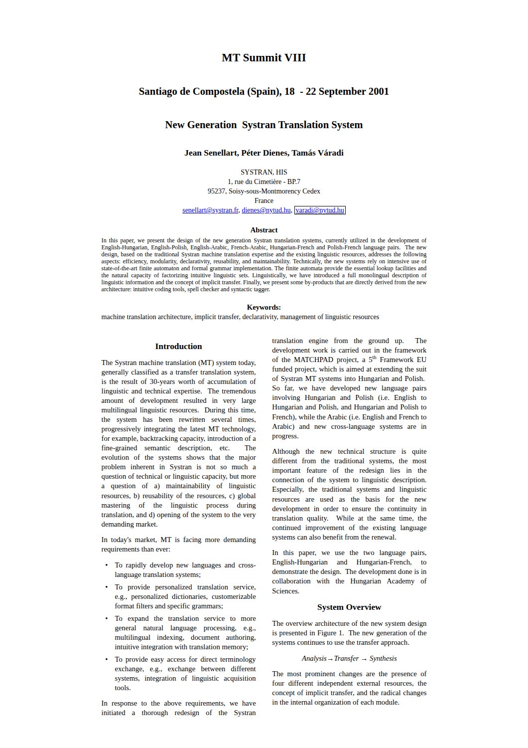MT Summit VIII
Santiago de Compostela (Spain), 18 - 22 September 2001
New Generation Systran Translation System
Jean Senellart, Péter Dienes, Tamás Váradi
SYSTRAN, HIS
1, rue du Cimetière - BP.7
95237, Soisy-sous-Montmorency Cedex
France
senellart@systran.fr, dienes@nytud.hu, varadi@nytud.hu
Abstract
In this paper, we present the design of the new generation Systran translation systems, currently utilized in the development of English-Hungarian, English-Polish, English-Arabic, French-Arabic, Hungarian-French and Polish-French language pairs. The new design, based on the traditional Systran machine translation expertise and the existing linguistic resources, addresses the following aspects: efficiency, modularity, declarativity, reusability, and maintainability. Technically, the new systems rely on intensive use of state-of-the-art finite automaton and formal grammar implementation. The finite automata provide the essential lookup facilities and the natural capacity of factorizing intuitive linguistic sets. Linguistically, we have introduced a full monolingual description of linguistic information and the concept of implicit transfer. Finally, we present some by-products that are directly derived from the new architecture: intuitive coding tools, spell checker and syntactic tagger.
Keywords:
machine translation architecture, implicit transfer, declarativity, management of linguistic resources
Introduction
The Systran machine translation (MT) system today, generally classified as a transfer translation system, is the result of 30-years worth of accumulation of linguistic and technical expertise. The tremendous amount of development resulted in very large multilingual linguistic resources. During this time, the system has been rewritten several times, progressively integrating the latest MT technology, for example, backtracking capacity, introduction of a fine-grained semantic description, etc. The evolution of the systems shows that the major problem inherent in Systran is not so much a question of technical or linguistic capacity, but more a question of a) maintainability of linguistic resources, b) reusability of the resources, c) global mastering of the linguistic process during translation, and d) opening of the system to the very demanding market.
In today's market, MT is facing more demanding requirements than ever:
To rapidly develop new languages and cross-language translation systems;
To provide personalized translation service, e.g., personalized dictionaries, customerizable format filters and specific grammars;
To expand the translation service to more general natural language processing, e.g., multilingual indexing, document authoring, intuitive integration with translation memory;
To provide easy access for direct terminology exchange, e.g., exchange between different systems, integration of linguistic acquisition tools.
In response to the above requirements, we have initiated a thorough redesign of the Systran translation engine from the ground up. The development work is carried out in the framework of the MATCHPAD project, a 5th Framework EU funded project, which is aimed at extending the suit of Systran MT systems into Hungarian and Polish. So far, we have developed new language pairs involving Hungarian and Polish (i.e. English to Hungarian and Polish, and Hungarian and Polish to French), while the Arabic (i.e. English and French to Arabic) and new cross-language systems are in progress.
Although the new technical structure is quite different from the traditional systems, the most important feature of the redesign lies in the connection of the system to linguistic description. Especially, the traditional systems and linguistic resources are used as the basis for the new development in order to ensure the continuity in translation quality. While at the same time, the continued improvement of the existing language systems can also benefit from the renewal.
In this paper, we use the two language pairs, English-Hungarian and Hungarian-French, to demonstrate the design. The development done is in collaboration with the Hungarian Academy of Sciences.
System Overview
The overview architecture of the new system design is presented in Figure 1. The new generation of the systems continues to use the transfer approach.
Analysis→Transfer → Synthesis
The most prominent changes are the presence of four different independent external resources, the concept of implicit transfer, and the radical changes in the internal organization of each module.